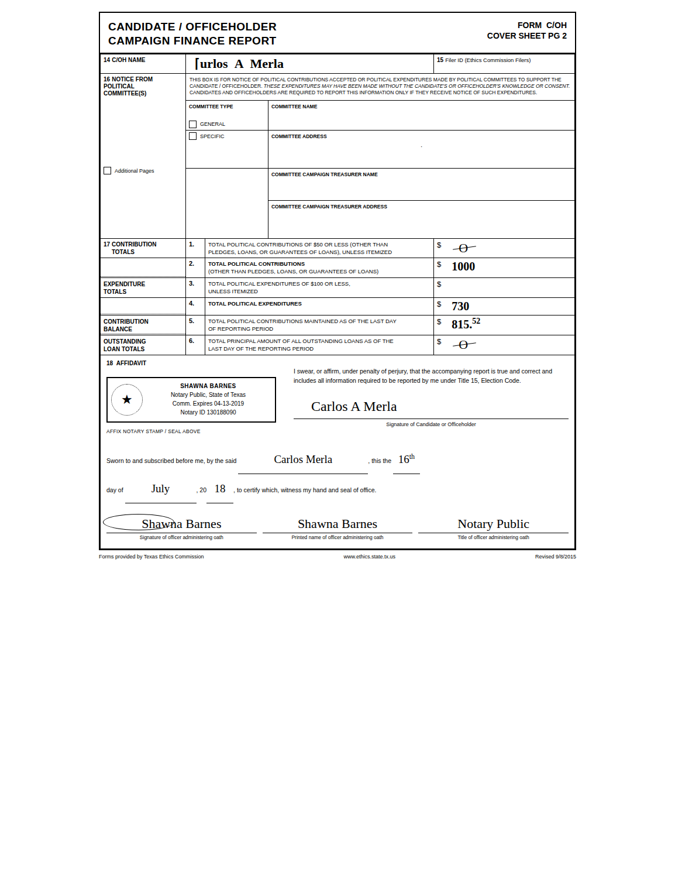CANDIDATE / OFFICEHOLDER
CAMPAIGN FINANCE REPORT
FORM C/OH
COVER SHEET PG 2
| 14 C/OH Name | ⌈urlos A Merla | 15 Filer ID (Ethics Commission Filers) |
| 16 Notice From Political Committee(s) Additional Pages | THIS BOX IS FOR NOTICE OF POLITICAL CONTRIBUTIONS ACCEPTED OR POLITICAL EXPENDITURES MADE BY POLITICAL COMMITTEES TO SUPPORT THE CANDIDATE / OFFICEHOLDER. THESE EXPENDITURES MAY HAVE BEEN MADE WITHOUT THE CANDIDATE'S OR OFFICEHOLDER'S KNOWLEDGE OR CONSENT. CANDIDATES AND OFFICEHOLDERS ARE REQUIRED TO REPORT THIS INFORMATION ONLY IF THEY RECEIVE NOTICE OF SUCH EXPENDITURES. / Committee Type GENERAL / Committee Name / / SPECIFIC / Committee Address · / / / Committee Campaign Treasurer Name / / / Committee Campaign Treasurer Address / |
| 17 CONTRIBUTION TOTALS | 1. | TOTAL POLITICAL CONTRIBUTIONS OF $50 OR LESS (OTHER THAN PLEDGES, LOANS, OR GUARANTEES OF LOANS), UNLESS ITEMIZED | $ О |
| | 2. | TOTAL POLITICAL CONTRIBUTIONS (OTHER THAN PLEDGES, LOANS, OR GUARANTEES OF LOANS) | $ 1000 |
| EXPENDITURE TOTALS | 3. | TOTAL POLITICAL EXPENDITURES OF $100 OR LESS, UNLESS ITEMIZED | $ |
| | 4. | TOTAL POLITICAL EXPENDITURES | $ 730 |
| CONTRIBUTION BALANCE | 5. | TOTAL POLITICAL CONTRIBUTIONS MAINTAINED AS OF THE LAST DAY OF REPORTING PERIOD | $ 815. 52 |
| OUTSTANDING LOAN TOTALS | 6. | TOTAL PRINCIPAL AMOUNT OF ALL OUTSTANDING LOANS AS OF THE LAST DAY OF THE REPORTING PERIOD | $ О |
18 AFFIDAVIT
★
SHAWNA BARNES
Notary Public, State of Texas
Comm. Expires 04-13-2019
Notary ID 130188090
AFFIX NOTARY STAMP / SEAL ABOVE
I swear, or affirm, under penalty of perjury, that the accompanying report is true and correct and includes all information required to be reported by me under Title 15, Election Code.
Carlos A Merla
Signature of Candidate or Officeholder
Sworn to and subscribed before me, by the said Carlos Merla, this the 16th
day of July, 2018, to certify which, witness my hand and seal of office.
Shawna Barnes
Signature of officer administering oath
Shawna Barnes
Printed name of officer administering oath
Notary Public
Title of officer administering oath
Forms provided by Texas Ethics Commission
www.ethics.state.tx.us
Revised 9/8/2015